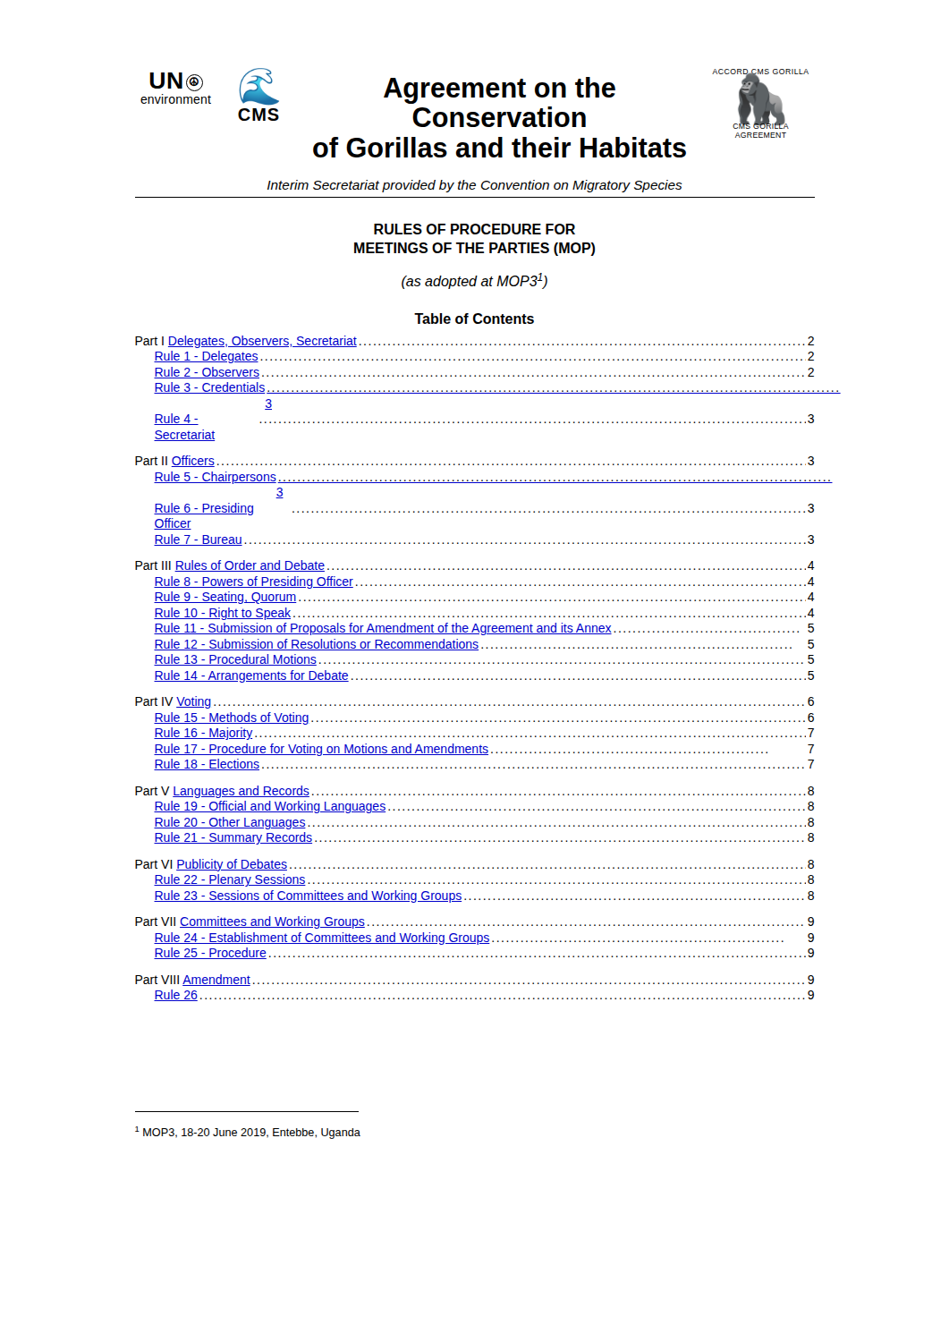UN☮
environment
🌊
CMS
Agreement on the Conservation
of Gorillas and their Habitats
ACCORD CMS GORILLA
🦍
CMS GORILLA AGREEMENT
Interim Secretariat provided by the Convention on Migratory Species
RULES OF PROCEDURE FOR
MEETINGS OF THE PARTIES (MOP)
(as adopted at MOP31)
Table of Contents
Part I Delegates, Observers, Secretariat .................................................................................................................. 2
Rule 1 - Delegates .......................................................................................................................... 2
Rule 2 - Observers ......................................................................................................................... 2
Rule 3 - Credentials span ....................................................................................................................... 3
Rule 4 - Secretariat ....................................................................................................................... 3
Part II Officers ................................................................................................................................. 3
Rule 5 - Chairpersons span ................................................................................................................... 3
Rule 6 - Presiding Officer .............................................................................................................. 3
Rule 7 - Bureau ............................................................................................................................ 3
Part III Rules of Order and Debate ......................................................................................................... 4
Rule 8 - Powers of Presiding Officer ................................................................................................. 4
Rule 9 - Seating, Quorum ............................................................................................................. 4
Rule 10 - Right to Speak .............................................................................................................. 4
Rule 11 - Submission of Proposals for Amendment of the Agreement and its Annex ....................................... 5
Rule 12 - Submission of Resolutions or Recommendations ................................................................. 5
Rule 13 - Procedural Motions ....................................................................................................... 5
Rule 14 - Arrangements for Debate ................................................................................................. 5
Part IV Voting .................................................................................................................................. 6
Rule 15 - Methods of Voting ......................................................................................................... 6
Rule 16 - Majority ......................................................................................................................... 7
Rule 17 - Procedure for Voting on Motions and Amendments .......................................................... 7
Rule 18 - Elections ....................................................................................................................... 7
Part V Languages and Records .............................................................................................................. 8
Rule 19 - Official and Working Languages ....................................................................................... 8
Rule 20 - Other Languages .......................................................................................................... 8
Rule 21 - Summary Records ......................................................................................................... 8
Part VI Publicity of Debates ................................................................................................................. 8
Rule 22 - Plenary Sessions ........................................................................................................... 8
Rule 23 - Sessions of Committees and Working Groups ....................................................................... 8
Part VII Committees and Working Groups .................................................................................................. 9
Rule 24 - Establishment of Committees and Working Groups ............................................................. 9
Rule 25 - Procedure ..................................................................................................................... 9
Part VIII Amendment ......................................................................................................................... 9
Rule 26 ................................................................................................................................. 9
1 MOP3, 18-20 June 2019, Entebbe, Uganda